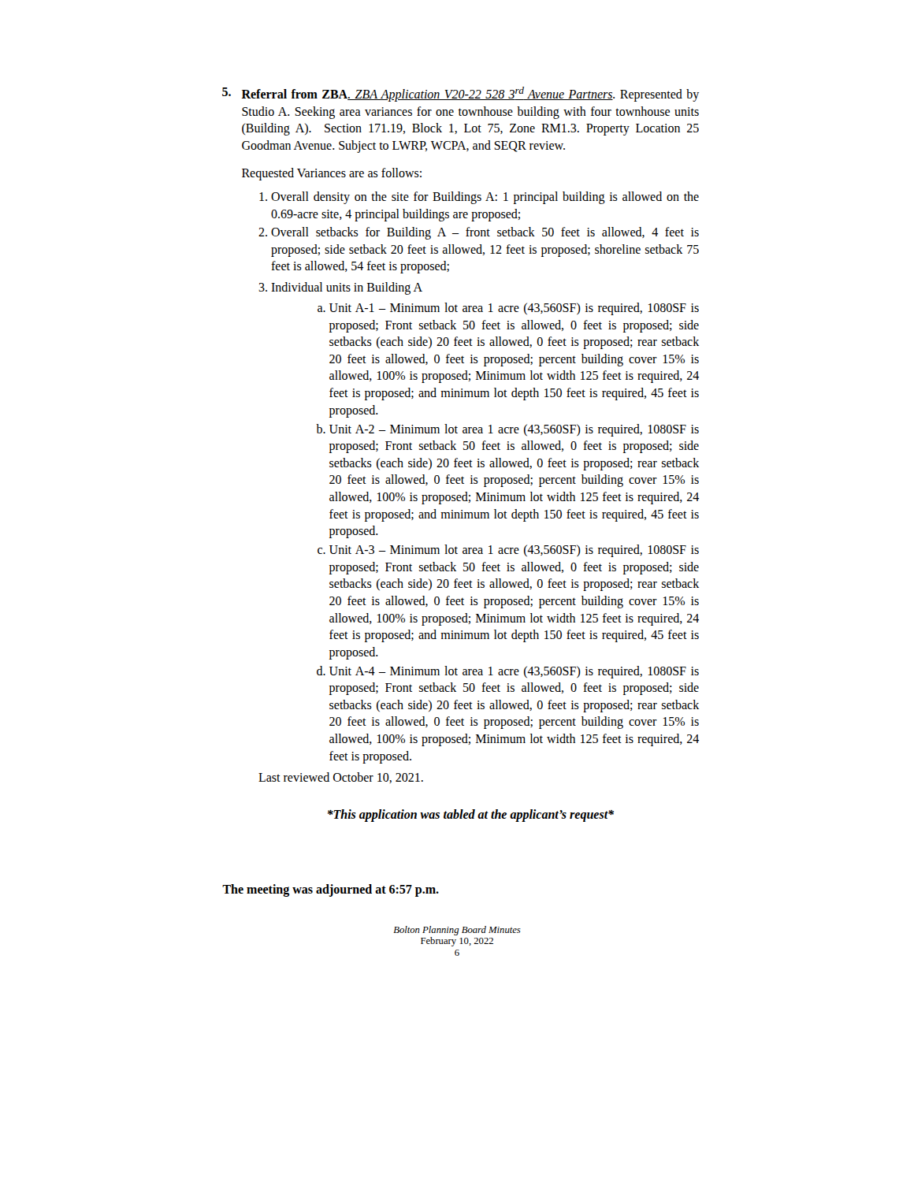5.
Referral from ZBA. ZBA Application V20-22 528 3rd Avenue Partners. Represented by Studio A. Seeking area variances for one townhouse building with four townhouse units (Building A). Section 171.19, Block 1, Lot 75, Zone RM1.3. Property Location 25 Goodman Avenue. Subject to LWRP, WCPA, and SEQR review.
Requested Variances are as follows:
Overall density on the site for Buildings A: 1 principal building is allowed on the 0.69-acre site, 4 principal buildings are proposed;
Overall setbacks for Building A – front setback 50 feet is allowed, 4 feet is proposed; side setback 20 feet is allowed, 12 feet is proposed; shoreline setback 75 feet is allowed, 54 feet is proposed;
Individual units in Building A
Unit A-1 – Minimum lot area 1 acre (43,560SF) is required, 1080SF is proposed; Front setback 50 feet is allowed, 0 feet is proposed; side setbacks (each side) 20 feet is allowed, 0 feet is proposed; rear setback 20 feet is allowed, 0 feet is proposed; percent building cover 15% is allowed, 100% is proposed; Minimum lot width 125 feet is required, 24 feet is proposed; and minimum lot depth 150 feet is required, 45 feet is proposed.
Unit A-2 – Minimum lot area 1 acre (43,560SF) is required, 1080SF is proposed; Front setback 50 feet is allowed, 0 feet is proposed; side setbacks (each side) 20 feet is allowed, 0 feet is proposed; rear setback 20 feet is allowed, 0 feet is proposed; percent building cover 15% is allowed, 100% is proposed; Minimum lot width 125 feet is required, 24 feet is proposed; and minimum lot depth 150 feet is required, 45 feet is proposed.
Unit A-3 – Minimum lot area 1 acre (43,560SF) is required, 1080SF is proposed; Front setback 50 feet is allowed, 0 feet is proposed; side setbacks (each side) 20 feet is allowed, 0 feet is proposed; rear setback 20 feet is allowed, 0 feet is proposed; percent building cover 15% is allowed, 100% is proposed; Minimum lot width 125 feet is required, 24 feet is proposed; and minimum lot depth 150 feet is required, 45 feet is proposed.
Unit A-4 – Minimum lot area 1 acre (43,560SF) is required, 1080SF is proposed; Front setback 50 feet is allowed, 0 feet is proposed; side setbacks (each side) 20 feet is allowed, 0 feet is proposed; rear setback 20 feet is allowed, 0 feet is proposed; percent building cover 15% is allowed, 100% is proposed; Minimum lot width 125 feet is required, 24 feet is proposed.
Last reviewed October 10, 2021.
*This application was tabled at the applicant’s request*
The meeting was adjourned at 6:57 p.m.
Bolton Planning Board Minutes
February 10, 2022
6